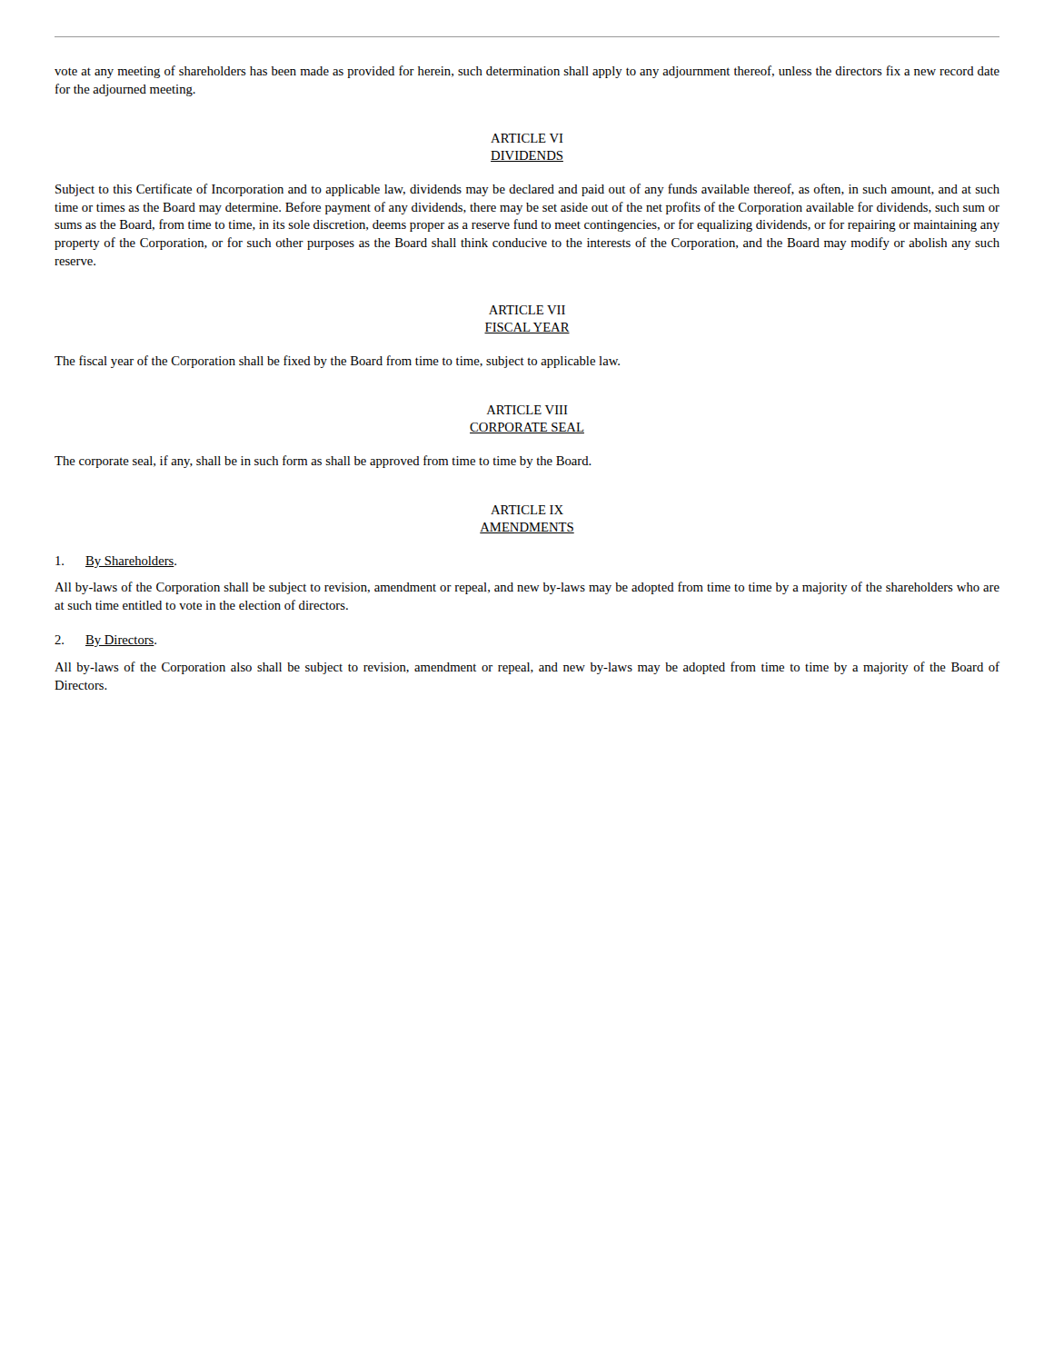vote at any meeting of shareholders has been made as provided for herein, such determination shall apply to any adjournment thereof, unless the directors fix a new record date for the adjourned meeting.
ARTICLE VI DIVIDENDS
Subject to this Certificate of Incorporation and to applicable law, dividends may be declared and paid out of any funds available thereof, as often, in such amount, and at such time or times as the Board may determine. Before payment of any dividends, there may be set aside out of the net profits of the Corporation available for dividends, such sum or sums as the Board, from time to time, in its sole discretion, deems proper as a reserve fund to meet contingencies, or for equalizing dividends, or for repairing or maintaining any property of the Corporation, or for such other purposes as the Board shall think conducive to the interests of the Corporation, and the Board may modify or abolish any such reserve.
ARTICLE VII FISCAL YEAR
The fiscal year of the Corporation shall be fixed by the Board from time to time, subject to applicable law.
ARTICLE VIII CORPORATE SEAL
The corporate seal, if any, shall be in such form as shall be approved from time to time by the Board.
ARTICLE IX AMENDMENTS
1. By Shareholders.
All by-laws of the Corporation shall be subject to revision, amendment or repeal, and new by-laws may be adopted from time to time by a majority of the shareholders who are at such time entitled to vote in the election of directors.
2. By Directors.
All by-laws of the Corporation also shall be subject to revision, amendment or repeal, and new by-laws may be adopted from time to time by a majority of the Board of Directors.